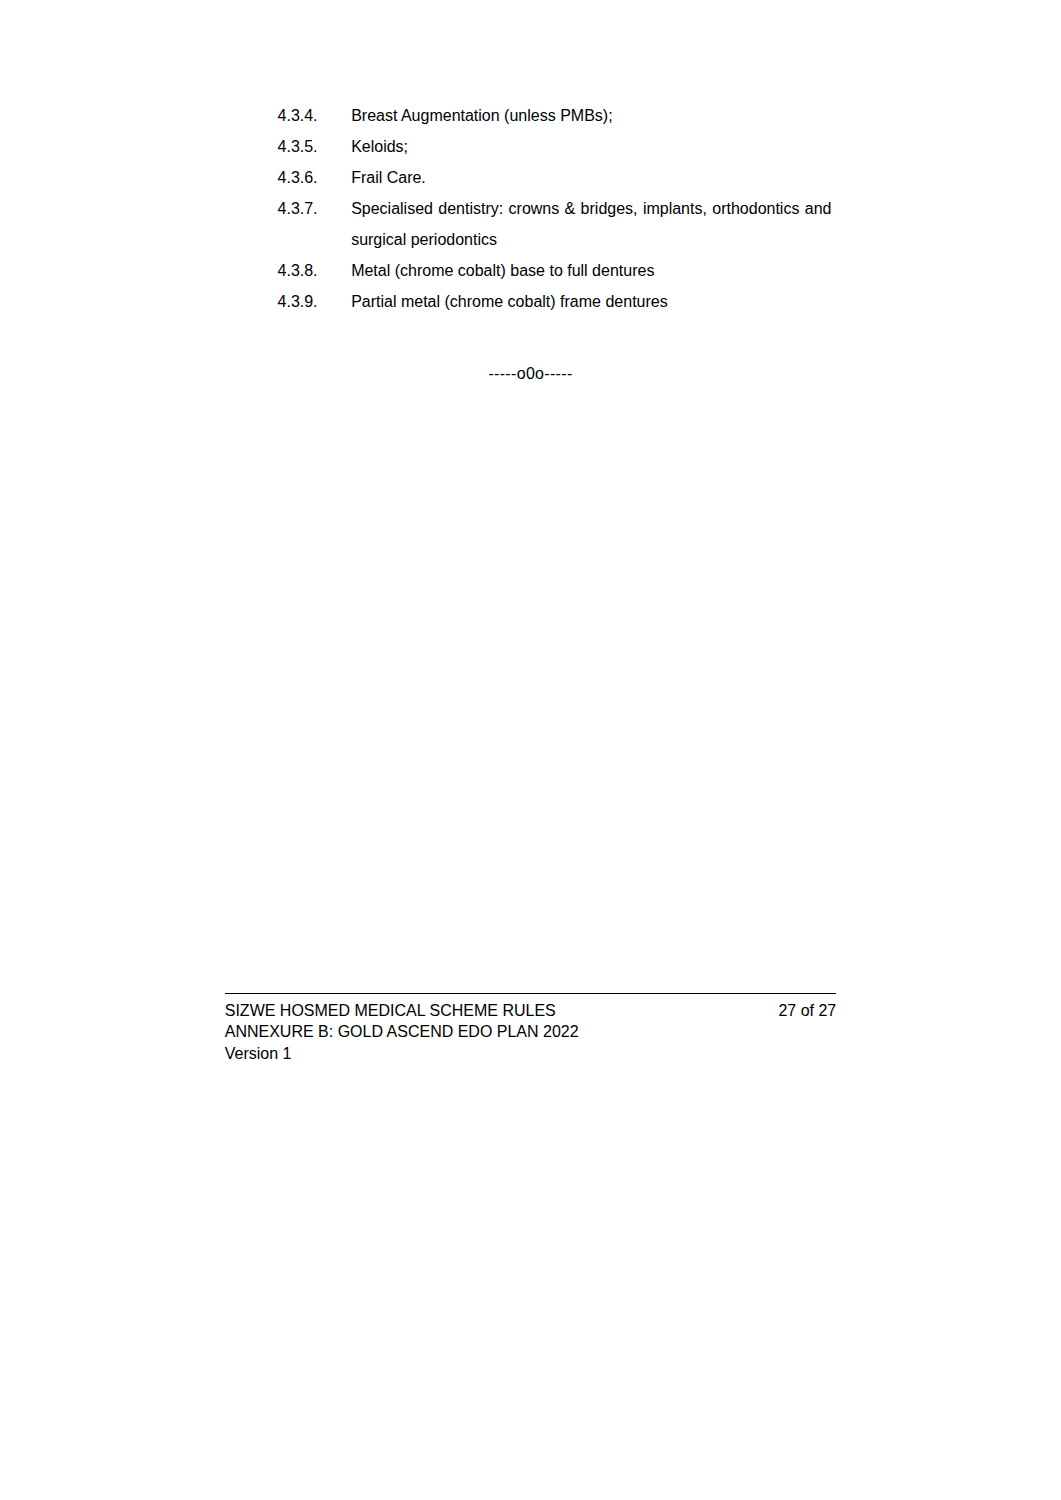4.3.4. Breast Augmentation (unless PMBs);
4.3.5. Keloids;
4.3.6. Frail Care.
4.3.7. Specialised dentistry: crowns & bridges, implants, orthodontics and surgical periodontics
4.3.8. Metal (chrome cobalt) base to full dentures
4.3.9. Partial metal (chrome cobalt) frame dentures
-----o0o-----
SIZWE HOSMED MEDICAL SCHEME RULES
27 of 27
ANNEXURE B: GOLD ASCEND EDO PLAN 2022
Version 1